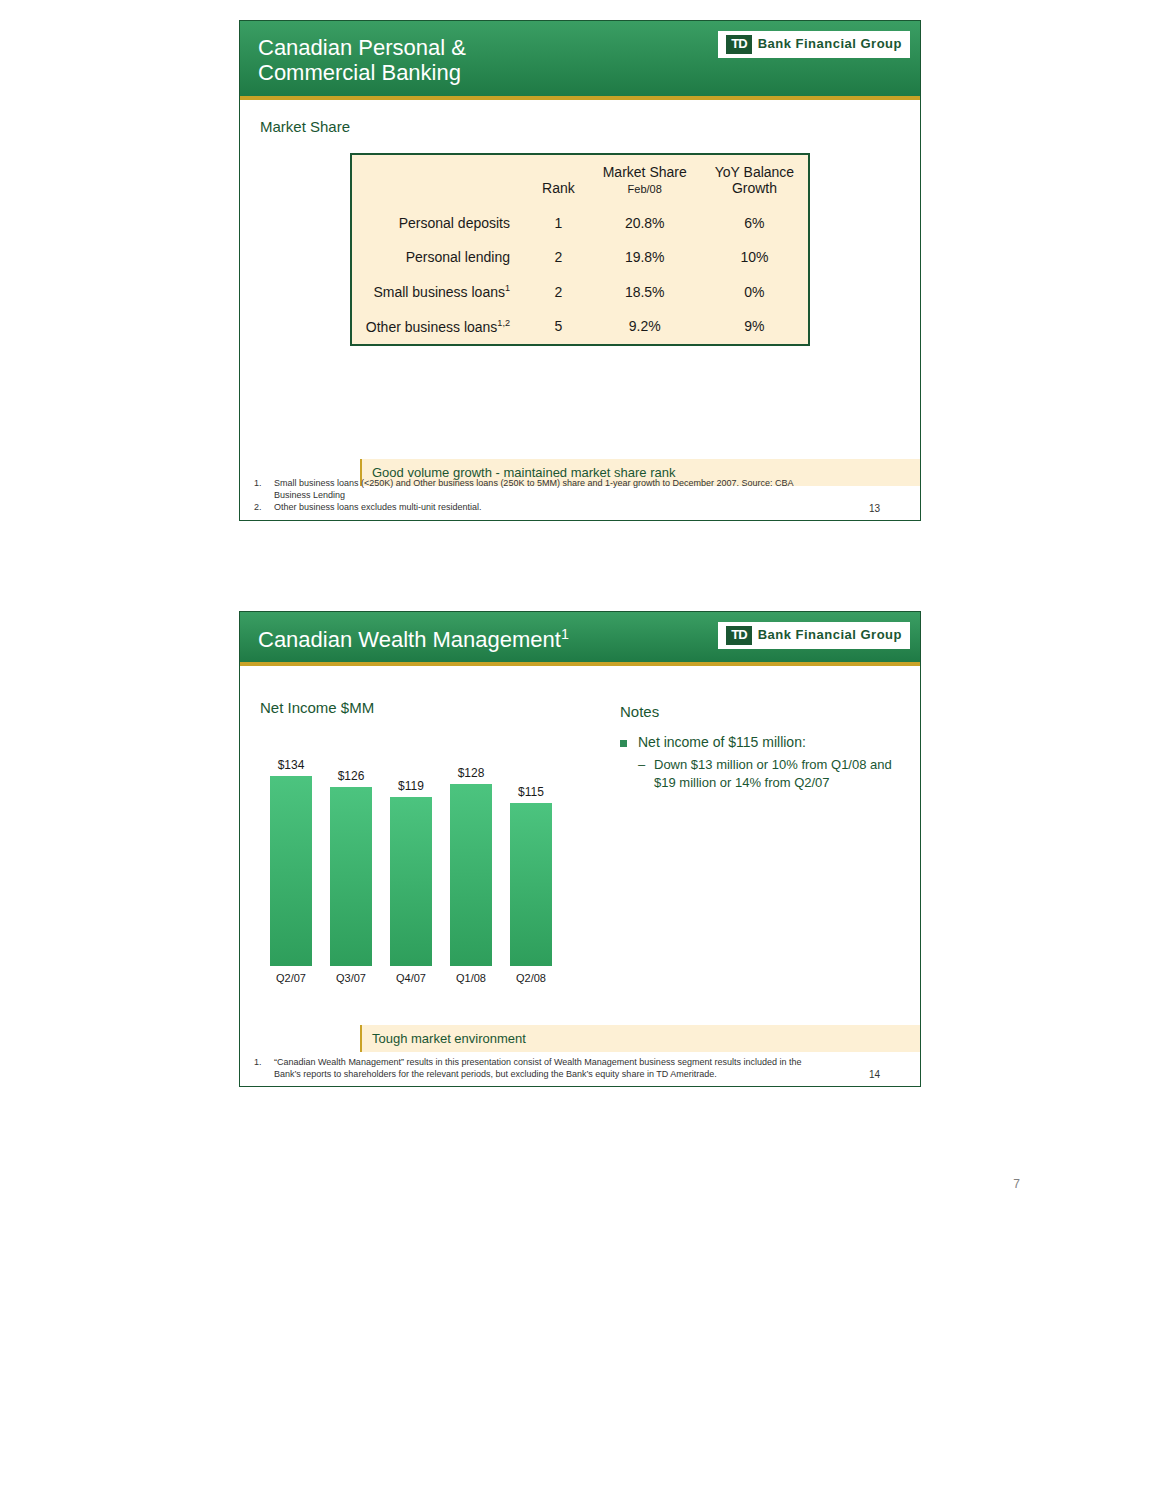Canadian Personal &
Commercial Banking
TD Bank Financial Group
Market Share
| | Rank | Market Share Feb/08 | YoY Balance Growth |
| --- | --- | --- | --- |
| Personal deposits | 1 | 20.8% | 6% |
| Personal lending | 2 | 19.8% | 10% |
| Small business loans 1 | 2 | 18.5% | 0% |
| Other business loans 1,2 | 5 | 9.2% | 9% |
Good volume growth - maintained market share rank
1. Small business loans (<250K) and Other business loans (250K to 5MM) share and 1-year growth to December 2007. Source: CBA Business Lending
2. Other business loans excludes multi-unit residential.
13
Canadian Wealth Management1
TD Bank Financial Group
Net Income $MM
$134
$126
$119
$128
$115
Q2/07
Q3/07
Q4/07
Q1/08
Q2/08
Notes
Net income of $115 million:
Down $13 million or 10% from Q1/08 and $19 million or 14% from Q2/07
Tough market environment
1.“Canadian Wealth Management” results in this presentation consist of Wealth Management business segment results included in the Bank’s reports to shareholders for the relevant periods, but excluding the Bank’s equity share in TD Ameritrade.
14
7